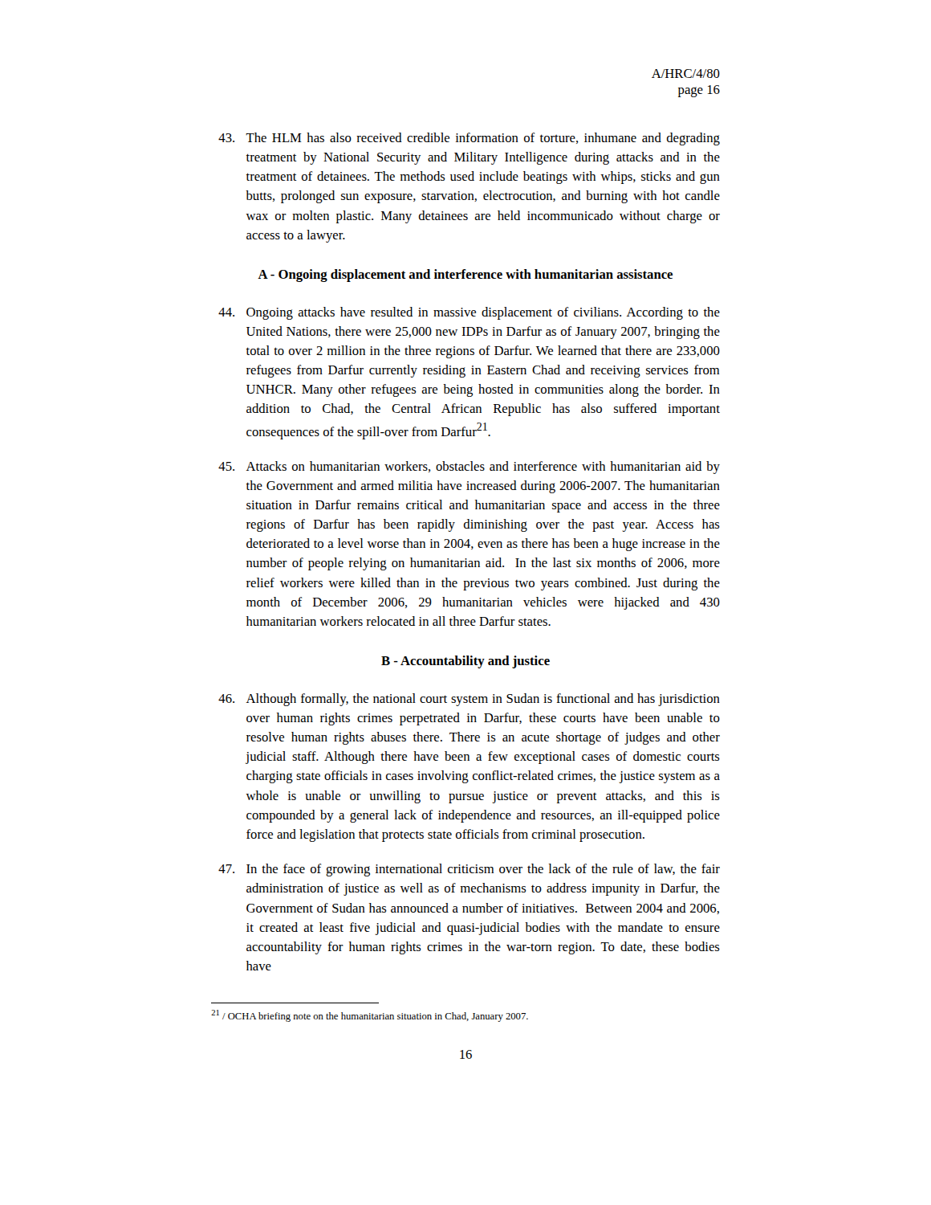A/HRC/4/80 page 16
43. The HLM has also received credible information of torture, inhumane and degrading treatment by National Security and Military Intelligence during attacks and in the treatment of detainees. The methods used include beatings with whips, sticks and gun butts, prolonged sun exposure, starvation, electrocution, and burning with hot candle wax or molten plastic. Many detainees are held incommunicado without charge or access to a lawyer.
A - Ongoing displacement and interference with humanitarian assistance
44. Ongoing attacks have resulted in massive displacement of civilians. According to the United Nations, there were 25,000 new IDPs in Darfur as of January 2007, bringing the total to over 2 million in the three regions of Darfur. We learned that there are 233,000 refugees from Darfur currently residing in Eastern Chad and receiving services from UNHCR. Many other refugees are being hosted in communities along the border. In addition to Chad, the Central African Republic has also suffered important consequences of the spill-over from Darfur21.
45. Attacks on humanitarian workers, obstacles and interference with humanitarian aid by the Government and armed militia have increased during 2006-2007. The humanitarian situation in Darfur remains critical and humanitarian space and access in the three regions of Darfur has been rapidly diminishing over the past year. Access has deteriorated to a level worse than in 2004, even as there has been a huge increase in the number of people relying on humanitarian aid. In the last six months of 2006, more relief workers were killed than in the previous two years combined. Just during the month of December 2006, 29 humanitarian vehicles were hijacked and 430 humanitarian workers relocated in all three Darfur states.
B - Accountability and justice
46. Although formally, the national court system in Sudan is functional and has jurisdiction over human rights crimes perpetrated in Darfur, these courts have been unable to resolve human rights abuses there. There is an acute shortage of judges and other judicial staff. Although there have been a few exceptional cases of domestic courts charging state officials in cases involving conflict-related crimes, the justice system as a whole is unable or unwilling to pursue justice or prevent attacks, and this is compounded by a general lack of independence and resources, an ill-equipped police force and legislation that protects state officials from criminal prosecution.
47. In the face of growing international criticism over the lack of the rule of law, the fair administration of justice as well as of mechanisms to address impunity in Darfur, the Government of Sudan has announced a number of initiatives. Between 2004 and 2006, it created at least five judicial and quasi-judicial bodies with the mandate to ensure accountability for human rights crimes in the war-torn region. To date, these bodies have
21 / OCHA briefing note on the humanitarian situation in Chad, January 2007.
16